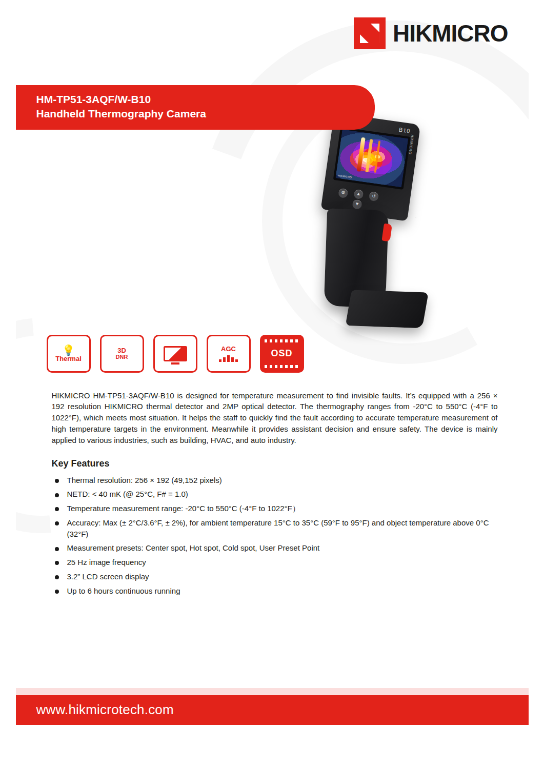HIKMICRO
HM-TP51-3AQF/W-B10 Handheld Thermography Camera
B10
HIKMICRO
HIKMICRO
⚙
▲
↺
▼
💡 Thermal
3D DNR
AGC
OSD
HIKMICRO HM-TP51-3AQF/W-B10 is designed for temperature measurement to find invisible faults. It’s equipped with a 256 × 192 resolution HIKMICRO thermal detector and 2MP optical detector. The thermography ranges from -20°C to 550°C (-4°F to 1022°F), which meets most situation. It helps the staff to quickly find the fault according to accurate temperature measurement of high temperature targets in the environment. Meanwhile it provides assistant decision and ensure safety. The device is mainly applied to various industries, such as building, HVAC, and auto industry.
Key Features
Thermal resolution: 256 × 192 (49,152 pixels)
NETD: < 40 mK (@ 25°C, F# = 1.0)
Temperature measurement range: -20°C to 550°C (-4°F to 1022°F）
Accuracy: Max (± 2°C/3.6°F, ± 2%), for ambient temperature 15°C to 35°C (59°F to 95°F) and object temperature above 0°C (32°F)
Measurement presets: Center spot, Hot spot, Cold spot, User Preset Point
25 Hz image frequency
3.2” LCD screen display
Up to 6 hours continuous running
www.hikmicrotech.com